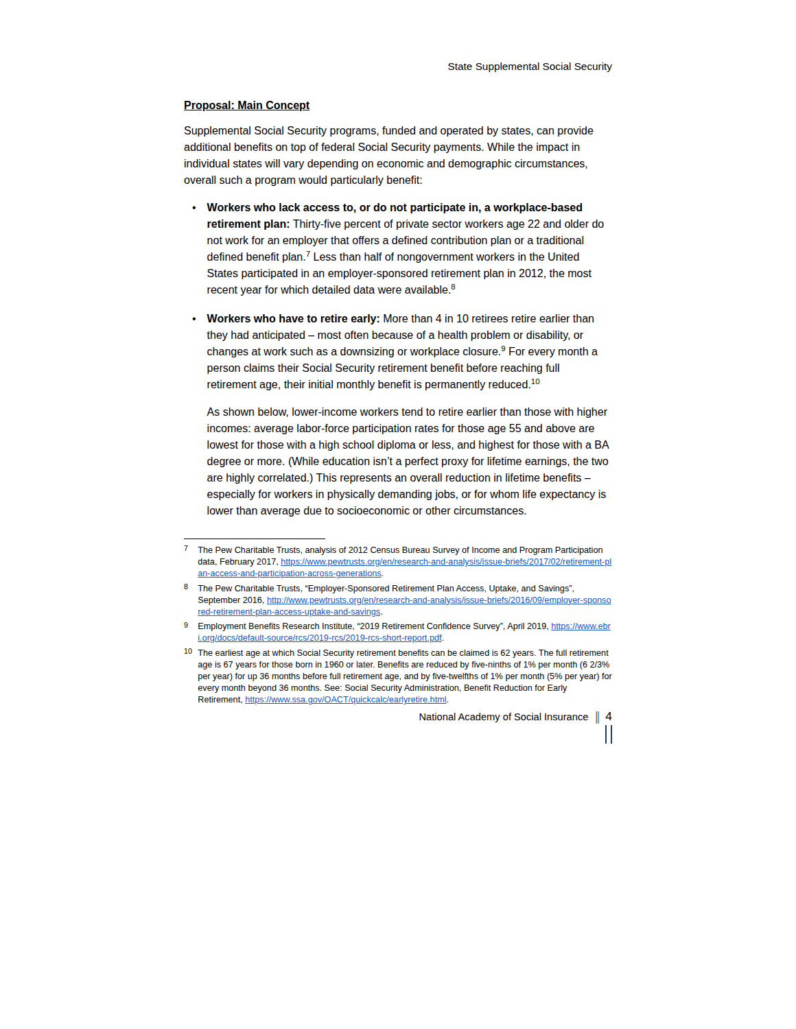State Supplemental Social Security
Proposal: Main Concept
Supplemental Social Security programs, funded and operated by states, can provide additional benefits on top of federal Social Security payments. While the impact in individual states will vary depending on economic and demographic circumstances, overall such a program would particularly benefit:
Workers who lack access to, or do not participate in, a workplace-based retirement plan: Thirty-five percent of private sector workers age 22 and older do not work for an employer that offers a defined contribution plan or a traditional defined benefit plan.7 Less than half of nongovernment workers in the United States participated in an employer-sponsored retirement plan in 2012, the most recent year for which detailed data were available.8
Workers who have to retire early: More than 4 in 10 retirees retire earlier than they had anticipated – most often because of a health problem or disability, or changes at work such as a downsizing or workplace closure.9 For every month a person claims their Social Security retirement benefit before reaching full retirement age, their initial monthly benefit is permanently reduced.10
As shown below, lower-income workers tend to retire earlier than those with higher incomes: average labor-force participation rates for those age 55 and above are lowest for those with a high school diploma or less, and highest for those with a BA degree or more. (While education isn’t a perfect proxy for lifetime earnings, the two are highly correlated.) This represents an overall reduction in lifetime benefits – especially for workers in physically demanding jobs, or for whom life expectancy is lower than average due to socioeconomic or other circumstances.
7 The Pew Charitable Trusts, analysis of 2012 Census Bureau Survey of Income and Program Participation data, February 2017, https://www.pewtrusts.org/en/research-and-analysis/issue-briefs/2017/02/retirement-plan-access-and-participation-across-generations.
8 The Pew Charitable Trusts, “Employer-Sponsored Retirement Plan Access, Uptake, and Savings”, September 2016, http://www.pewtrusts.org/en/research-and-analysis/issue-briefs/2016/09/employer-sponsored-retirement-plan-access-uptake-and-savings.
9 Employment Benefits Research Institute, “2019 Retirement Confidence Survey”, April 2019, https://www.ebri.org/docs/default-source/rcs/2019-rcs/2019-rcs-short-report.pdf.
10 The earliest age at which Social Security retirement benefits can be claimed is 62 years. The full retirement age is 67 years for those born in 1960 or later. Benefits are reduced by five-ninths of 1% per month (6 2/3% per year) for up 36 months before full retirement age, and by five-twelfths of 1% per month (5% per year) for every month beyond 36 months. See: Social Security Administration, Benefit Reduction for Early Retirement, https://www.ssa.gov/OACT/quickcalc/earlyretire.html.
National Academy of Social Insurance ║ 4